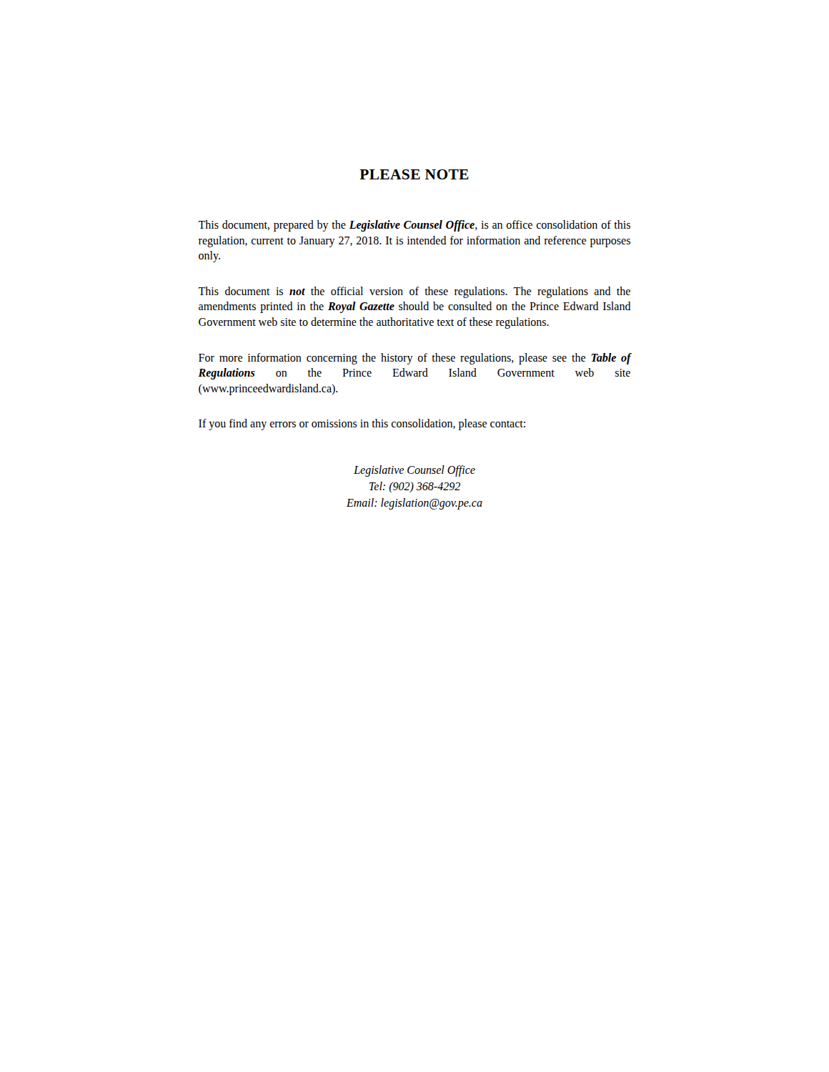PLEASE NOTE
This document, prepared by the Legislative Counsel Office, is an office consolidation of this regulation, current to January 27, 2018. It is intended for information and reference purposes only.
This document is not the official version of these regulations. The regulations and the amendments printed in the Royal Gazette should be consulted on the Prince Edward Island Government web site to determine the authoritative text of these regulations.
For more information concerning the history of these regulations, please see the Table of Regulations on the Prince Edward Island Government web site (www.princeedwardisland.ca).
If you find any errors or omissions in this consolidation, please contact:
Legislative Counsel Office
Tel: (902) 368-4292
Email: legislation@gov.pe.ca